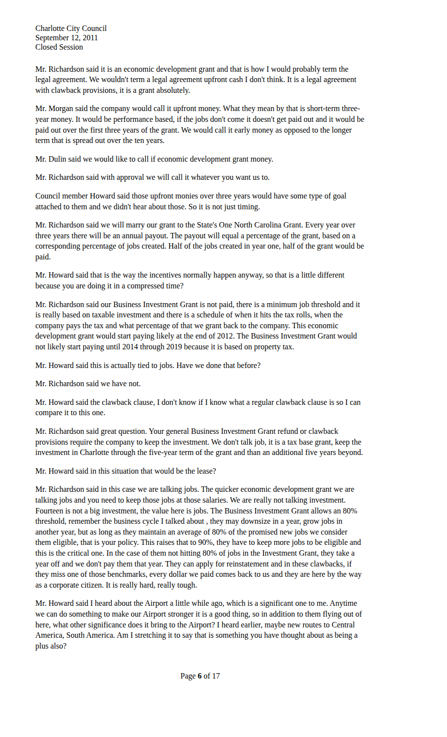Charlotte City Council
September 12, 2011
Closed Session
Mr. Richardson said it is an economic development grant and that is how I would probably term the legal agreement. We wouldn't term a legal agreement upfront cash I don't think. It is a legal agreement with clawback provisions, it is a grant absolutely.
Mr. Morgan said the company would call it upfront money. What they mean by that is short-term three-year money. It would be performance based, if the jobs don't come it doesn't get paid out and it would be paid out over the first three years of the grant. We would call it early money as opposed to the longer term that is spread out over the ten years.
Mr. Dulin said we would like to call if economic development grant money.
Mr. Richardson said with approval we will call it whatever you want us to.
Council member Howard said those upfront monies over three years would have some type of goal attached to them and we didn't hear about those. So it is not just timing.
Mr. Richardson said we will marry our grant to the State's One North Carolina Grant. Every year over three years there will be an annual payout. The payout will equal a percentage of the grant, based on a corresponding percentage of jobs created. Half of the jobs created in year one, half of the grant would be paid.
Mr. Howard said that is the way the incentives normally happen anyway, so that is a little different because you are doing it in a compressed time?
Mr. Richardson said our Business Investment Grant is not paid, there is a minimum job threshold and it is really based on taxable investment and there is a schedule of when it hits the tax rolls, when the company pays the tax and what percentage of that we grant back to the company. This economic development grant would start paying likely at the end of 2012. The Business Investment Grant would not likely start paying until 2014 through 2019 because it is based on property tax.
Mr. Howard said this is actually tied to jobs. Have we done that before?
Mr. Richardson said we have not.
Mr. Howard said the clawback clause, I don't know if I know what a regular clawback clause is so I can compare it to this one.
Mr. Richardson said great question. Your general Business Investment Grant refund or clawback provisions require the company to keep the investment. We don't talk job, it is a tax base grant, keep the investment in Charlotte through the five-year term of the grant and than an additional five years beyond.
Mr. Howard said in this situation that would be the lease?
Mr. Richardson said in this case we are talking jobs. The quicker economic development grant we are talking jobs and you need to keep those jobs at those salaries. We are really not talking investment. Fourteen is not a big investment, the value here is jobs. The Business Investment Grant allows an 80% threshold, remember the business cycle I talked about , they may downsize in a year, grow jobs in another year, but as long as they maintain an average of 80% of the promised new jobs we consider them eligible, that is your policy. This raises that to 90%, they have to keep more jobs to be eligible and this is the critical one. In the case of them not hitting 80% of jobs in the Investment Grant, they take a year off and we don't pay them that year. They can apply for reinstatement and in these clawbacks, if they miss one of those benchmarks, every dollar we paid comes back to us and they are here by the way as a corporate citizen. It is really hard, really tough.
Mr. Howard said I heard about the Airport a little while ago, which is a significant one to me. Anytime we can do something to make our Airport stronger it is a good thing, so in addition to them flying out of here, what other significance does it bring to the Airport? I heard earlier, maybe new routes to Central America, South America. Am I stretching it to say that is something you have thought about as being a plus also?
Page 6 of 17